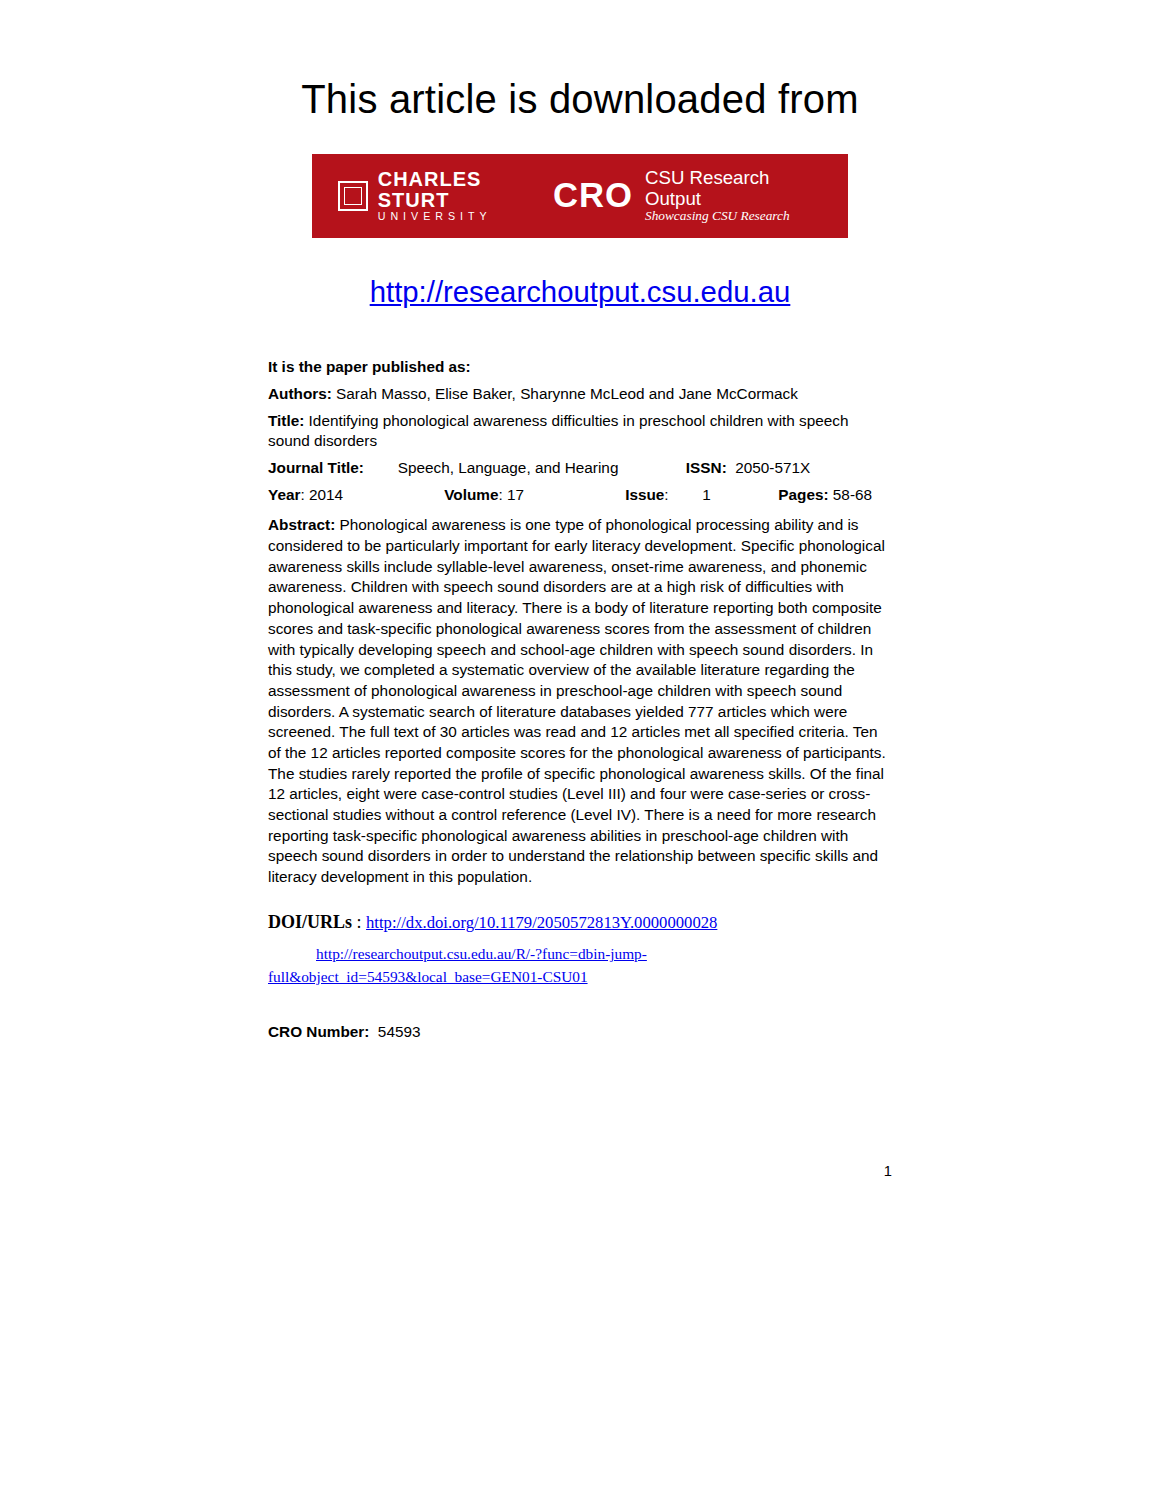This article is downloaded from
CHARLES STURT UNIVERSITY
CRO CSU Research Output Showcasing CSU Research
http://researchoutput.csu.edu.au
It is the paper published as:
Authors: Sarah Masso, Elise Baker, Sharynne McLeod and Jane McCormack
Title: Identifying phonological awareness difficulties in preschool children with speech sound disorders
Journal Title: Speech, Language, and Hearing ISSN: 2050-571X
Year: 2014 Volume: 17 Issue: 1 Pages: 58-68
Abstract: Phonological awareness is one type of phonological processing ability and is considered to be particularly important for early literacy development. Specific phonological awareness skills include syllable-level awareness, onset-rime awareness, and phonemic awareness. Children with speech sound disorders are at a high risk of difficulties with phonological awareness and literacy. There is a body of literature reporting both composite scores and task-specific phonological awareness scores from the assessment of children with typically developing speech and school-age children with speech sound disorders. In this study, we completed a systematic overview of the available literature regarding the assessment of phonological awareness in preschool-age children with speech sound disorders. A systematic search of literature databases yielded 777 articles which were screened. The full text of 30 articles was read and 12 articles met all specified criteria. Ten of the 12 articles reported composite scores for the phonological awareness of participants. The studies rarely reported the profile of specific phonological awareness skills. Of the final 12 articles, eight were case‑control studies (Level III) and four were case-series or cross-sectional studies without a control reference (Level IV). There is a need for more research reporting task-specific phonological awareness abilities in preschool-age children with speech sound disorders in order to understand the relationship between specific skills and literacy development in this population.
DOI/URLs : http://dx.doi.org/10.1179/2050572813Y.0000000028
http://researchoutput.csu.edu.au/R/-?func=dbin-jump-
full&object_id=54593&local_base=GEN01-CSU01
CRO Number: 54593
1